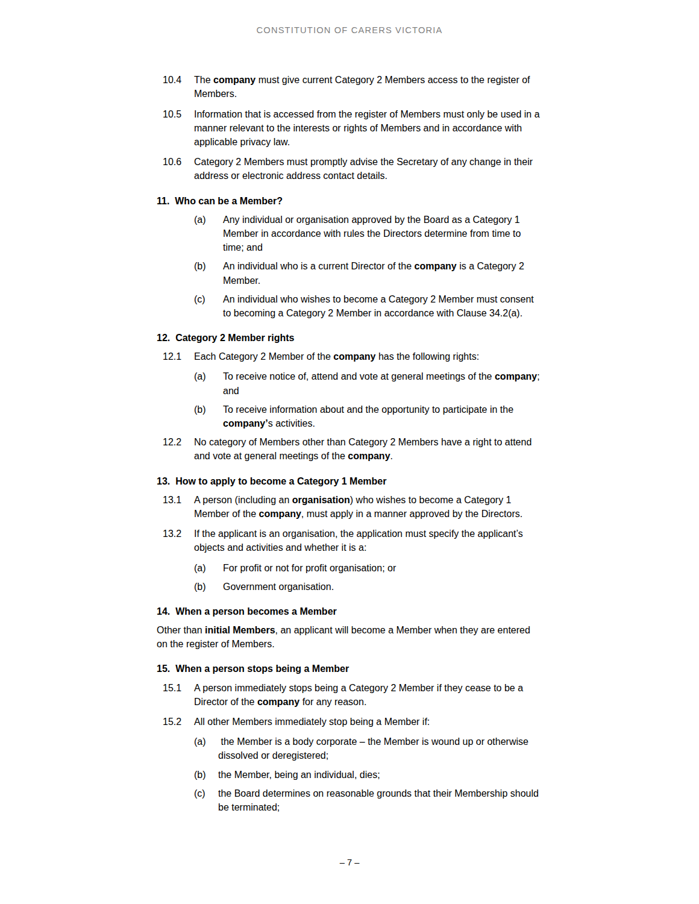CONSTITUTION OF CARERS VICTORIA
10.4
The company must give current Category 2 Members access to the register of Members.
10.5
Information that is accessed from the register of Members must only be used in a manner relevant to the interests or rights of Members and in accordance with applicable privacy law.
10.6
Category 2 Members must promptly advise the Secretary of any change in their address or electronic address contact details.
11. Who can be a Member?
(a)
Any individual or organisation approved by the Board as a Category 1 Member in accordance with rules the Directors determine from time to time; and
(b)
An individual who is a current Director of the company is a Category 2 Member.
(c)
An individual who wishes to become a Category 2 Member must consent to becoming a Category 2 Member in accordance with Clause 34.2(a).
12. Category 2 Member rights
12.1
Each Category 2 Member of the company has the following rights:
(a)
To receive notice of, attend and vote at general meetings of the company; and
(b)
To receive information about and the opportunity to participate in the company’s activities.
12.2
No category of Members other than Category 2 Members have a right to attend and vote at general meetings of the company.
13. How to apply to become a Category 1 Member
13.1
A person (including an organisation) who wishes to become a Category 1 Member of the company, must apply in a manner approved by the Directors.
13.2
If the applicant is an organisation, the application must specify the applicant’s objects and activities and whether it is a:
(a)
For profit or not for profit organisation; or
(b)
Government organisation.
14. When a person becomes a Member
Other than initial Members, an applicant will become a Member when they are entered on the register of Members.
15. When a person stops being a Member
15.1
A person immediately stops being a Category 2 Member if they cease to be a Director of the company for any reason.
15.2
All other Members immediately stop being a Member if:
(a)
the Member is a body corporate – the Member is wound up or otherwise dissolved or deregistered;
(b)
the Member, being an individual, dies;
(c)
the Board determines on reasonable grounds that their Membership should be terminated;
– 7 –